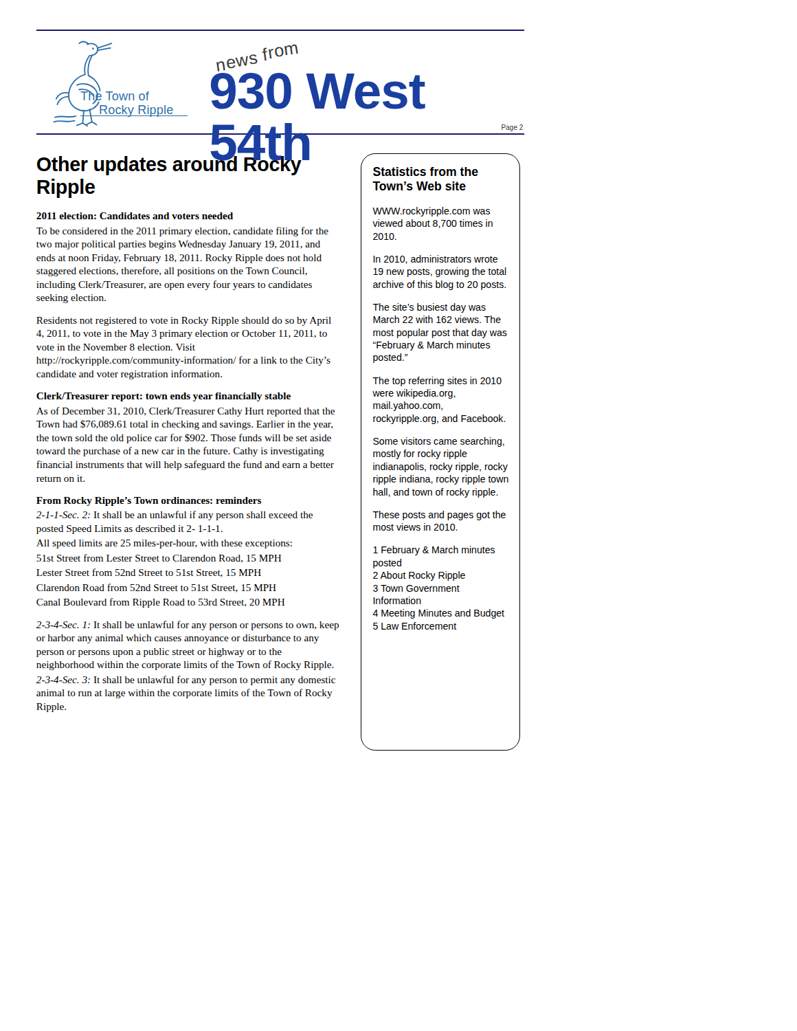The Town ofRocky Ripple
news from
930 West 54th
Page 2
Other updates around Rocky Ripple
2011 election: Candidates and voters needed
To be considered in the 2011 primary election, candidate filing for the two major political parties begins Wednesday January 19, 2011, and ends at noon Friday, February 18, 2011. Rocky Ripple does not hold staggered elections, therefore, all positions on the Town Council, including Clerk/Treasurer, are open every four years to candidates seeking election.
Residents not registered to vote in Rocky Ripple should do so by April 4, 2011, to vote in the May 3 primary election or October 11, 2011, to vote in the November 8 election. Visit http://rockyripple.com/community-information/ for a link to the City’s candidate and voter registration information.
Clerk/Treasurer report: town ends year financially stable
As of December 31, 2010, Clerk/Treasurer Cathy Hurt reported that the Town had $76,089.61 total in checking and savings. Earlier in the year, the town sold the old police car for $902. Those funds will be set aside toward the purchase of a new car in the future. Cathy is investigating financial instruments that will help safeguard the fund and earn a better return on it.
From Rocky Ripple’s Town ordinances: reminders
2-1-1-Sec. 2: It shall be an unlawful if any person shall exceed the posted Speed Limits as described it 2- 1-1-1.
All speed limits are 25 miles-per-hour, with these exceptions:
51st Street from Lester Street to Clarendon Road, 15 MPH
Lester Street from 52nd Street to 51st Street, 15 MPH
Clarendon Road from 52nd Street to 51st Street, 15 MPH
Canal Boulevard from Ripple Road to 53rd Street, 20 MPH
2-3-4-Sec. 1: It shall be unlawful for any person or persons to own, keep or harbor any animal which causes annoyance or disturbance to any person or persons upon a public street or highway or to the neighborhood within the corporate limits of the Town of Rocky Ripple.
2-3-4-Sec. 3: It shall be unlawful for any person to permit any domestic animal to run at large within the corporate limits of the Town of Rocky Ripple.
Statistics from the Town’s Web site
WWW.rockyripple.com was viewed about 8,700 times in 2010.
In 2010, administrators wrote 19 new posts, growing the total archive of this blog to 20 posts.
The site’s busiest day was March 22 with 162 views. The most popular post that day was “February & March minutes posted.”
The top referring sites in 2010 were wikipedia.org, mail.yahoo.com, rockyripple.org, and Facebook.
Some visitors came searching, mostly for rocky ripple indianapolis, rocky ripple, rocky ripple indiana, rocky ripple town hall, and town of rocky ripple.
These posts and pages got the most views in 2010.
1 February & March minutes posted
2 About Rocky Ripple
3 Town Government Information
4 Meeting Minutes and Budget
5 Law Enforcement